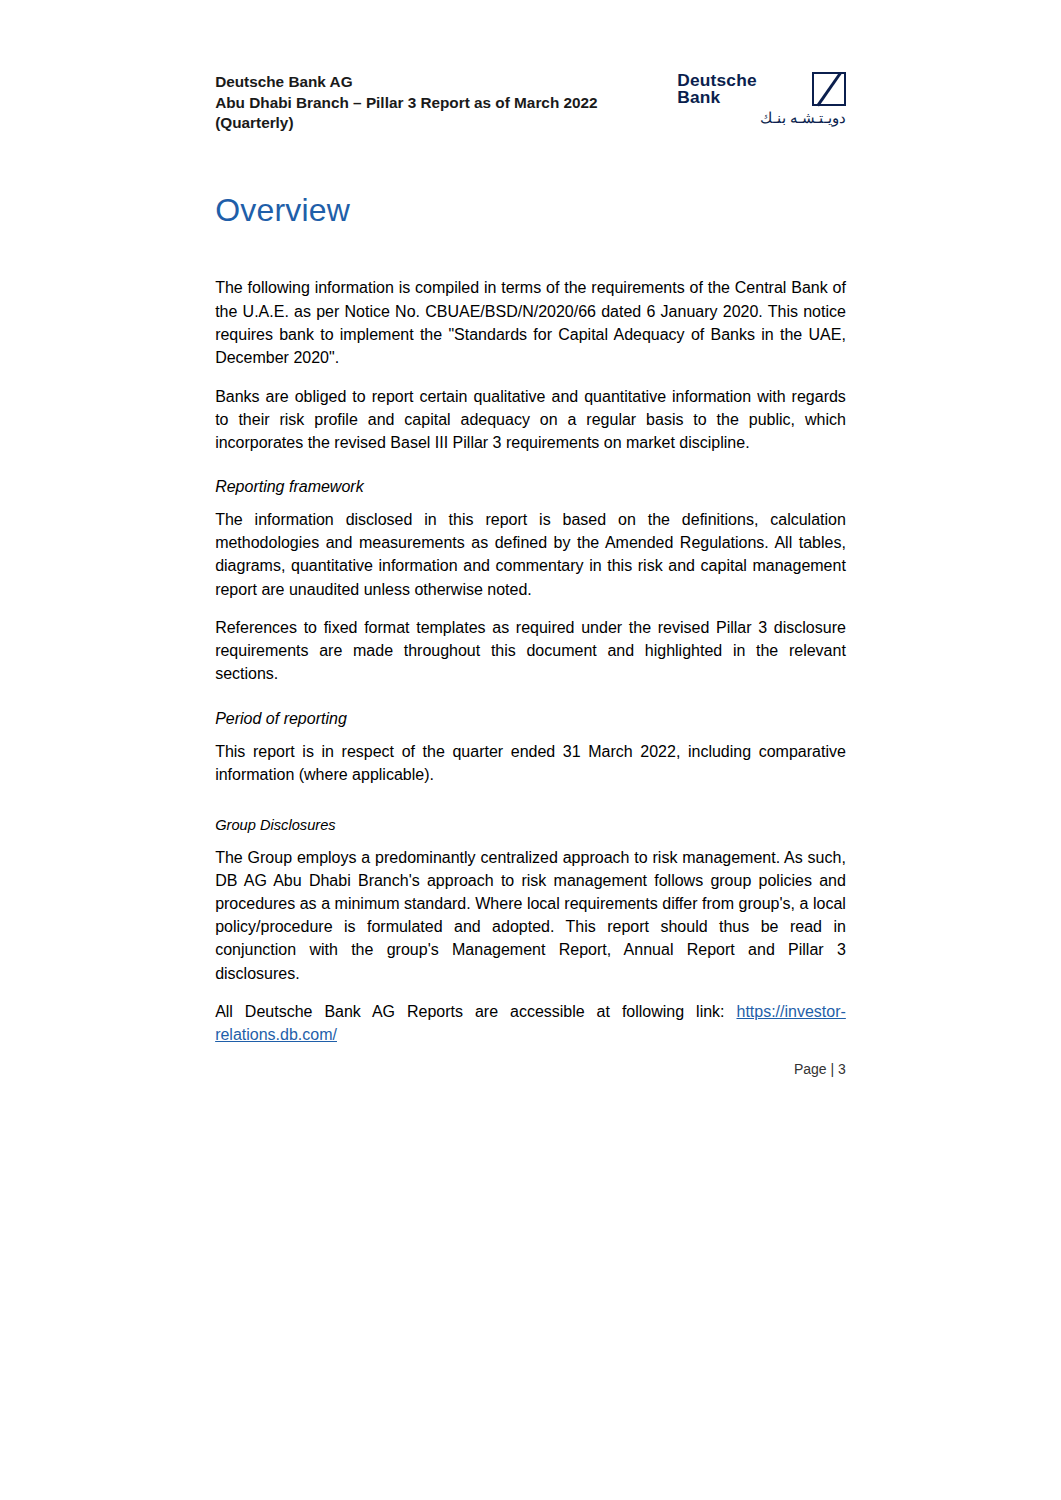Deutsche Bank AG
Abu Dhabi Branch – Pillar 3 Report as of March 2022 (Quarterly)
Deutsche Bank
دويـتـشـه بنـك
Overview
The following information is compiled in terms of the requirements of the Central Bank of the U.A.E. as per Notice No. CBUAE/BSD/N/2020/66 dated 6 January 2020. This notice requires bank to implement the "Standards for Capital Adequacy of Banks in the UAE, December 2020".
Banks are obliged to report certain qualitative and quantitative information with regards to their risk profile and capital adequacy on a regular basis to the public, which incorporates the revised Basel III Pillar 3 requirements on market discipline.
Reporting framework
The information disclosed in this report is based on the definitions, calculation methodologies and measurements as defined by the Amended Regulations. All tables, diagrams, quantitative information and commentary in this risk and capital management report are unaudited unless otherwise noted.
References to fixed format templates as required under the revised Pillar 3 disclosure requirements are made throughout this document and highlighted in the relevant sections.
Period of reporting
This report is in respect of the quarter ended 31 March 2022, including comparative information (where applicable).
Group Disclosures
The Group employs a predominantly centralized approach to risk management. As such, DB AG Abu Dhabi Branch's approach to risk management follows group policies and procedures as a minimum standard. Where local requirements differ from group's, a local policy/procedure is formulated and adopted. This report should thus be read in conjunction with the group's Management Report, Annual Report and Pillar 3 disclosures.
All Deutsche Bank AG Reports are accessible at following link: https://investor-relations.db.com/
Page | 3